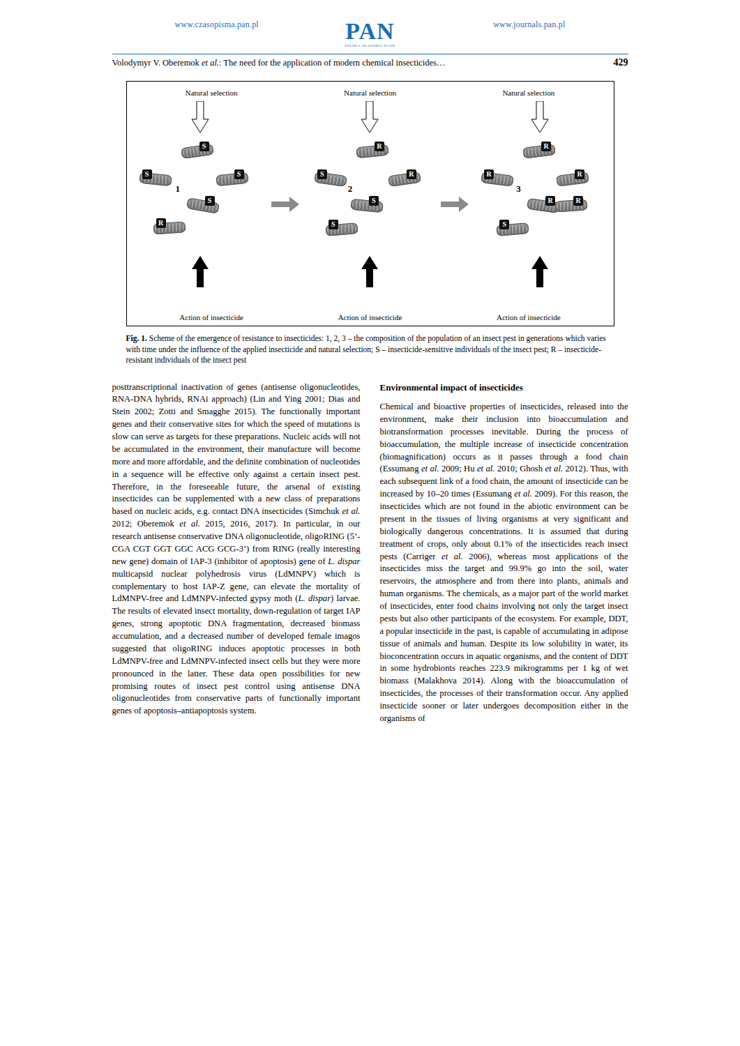www.czasopisma.pan.pl PAN
POLSKA AKADEMIA NAUK
www.journals.pan.pl
Volodymyr V. Oberemok et al.: The need for the application of modern chemical insecticides… 429
Natural selection Natural selection Natural selection
S
S
S
S
R
1
R
S
R
S
S
2
R
R
R
R
R
S
3
Action of insecticide Action of insecticide Action of insecticide
Fig. 1. Scheme of the emergence of resistance to insecticides: 1, 2, 3 – the composition of the population of an insect pest in generations which varies with time under the influence of the applied insecticide and natural selection; S – insecticide-sensitive individuals of the insect pest; R – insecticide-resistant individuals of the insect pest
posttranscriptional inactivation of genes (antisense oligonucleotides, RNA-DNA hybrids, RNAi approach) (Lin and Ying 2001; Dias and Stein 2002; Zotti and Smagghe 2015). The functionally important genes and their conservative sites for which the speed of mutations is slow can serve as targets for these preparations. Nucleic acids will not be accumulated in the environment, their manufacture will become more and more affordable, and the definite combination of nucleotides in a sequence will be effective only against a certain insect pest. Therefore, in the foreseeable future, the arsenal of existing insecticides can be supplemented with a new class of preparations based on nucleic acids, e.g. contact DNA insecticides (Simchuk et al. 2012; Oberemok et al. 2015, 2016, 2017). In particular, in our research antisense conservative DNA oligonucleotide, oligoRING (5’-CGA CGT GGT GGC ACG GCG-3’) from RING (really interesting new gene) domain of IAP-3 (inhibitor of apoptosis) gene of L. dispar multicapsid nuclear polyhedrosis virus (LdMNPV) which is complementary to host IAP-Z gene, can elevate the mortality of LdMNPV-free and LdMNPV-infected gypsy moth (L. dispar) larvae. The results of elevated insect mortality, down-regulation of target IAP genes, strong apoptotic DNA fragmentation, decreased biomass accumulation, and a decreased number of developed female imagos suggested that oligoRING induces apoptotic processes in both LdMNPV-free and LdMNPV-infected insect cells but they were more pronounced in the latter. These data open possibilities for new promising routes of insect pest control using antisense DNA oligonucleotides from conservative parts of functionally important genes of apoptosis–antiapoptosis system.
Environmental impact of insecticides
Chemical and bioactive properties of insecticides, released into the environment, make their inclusion into bioaccumulation and biotransformation processes inevitable. During the process of bioaccumulation, the multiple increase of insecticide concentration (biomagnification) occurs as it passes through a food chain (Essumang et al. 2009; Hu et al. 2010; Ghosh et al. 2012). Thus, with each subsequent link of a food chain, the amount of insecticide can be increased by 10–20 times (Essumang et al. 2009). For this reason, the insecticides which are not found in the abiotic environment can be present in the tissues of living organisms at very significant and biologically dangerous concentrations. It is assumed that during treatment of crops, only about 0.1% of the insecticides reach insect pests (Carriger et al. 2006), whereas most applications of the insecticides miss the target and 99.9% go into the soil, water reservoirs, the atmosphere and from there into plants, animals and human organisms. The chemicals, as a major part of the world market of insecticides, enter food chains involving not only the target insect pests but also other participants of the ecosystem. For example, DDT, a popular insecticide in the past, is capable of accumulating in adipose tissue of animals and human. Despite its low solubility in water, its bioconcentration occurs in aquatic organisms, and the content of DDT in some hydrobionts reaches 223.9 mikrogramms per 1 kg of wet biomass (Malakhova 2014). Along with the bioaccumulation of insecticides, the processes of their transformation occur. Any applied insecticide sooner or later undergoes decomposition either in the organisms of